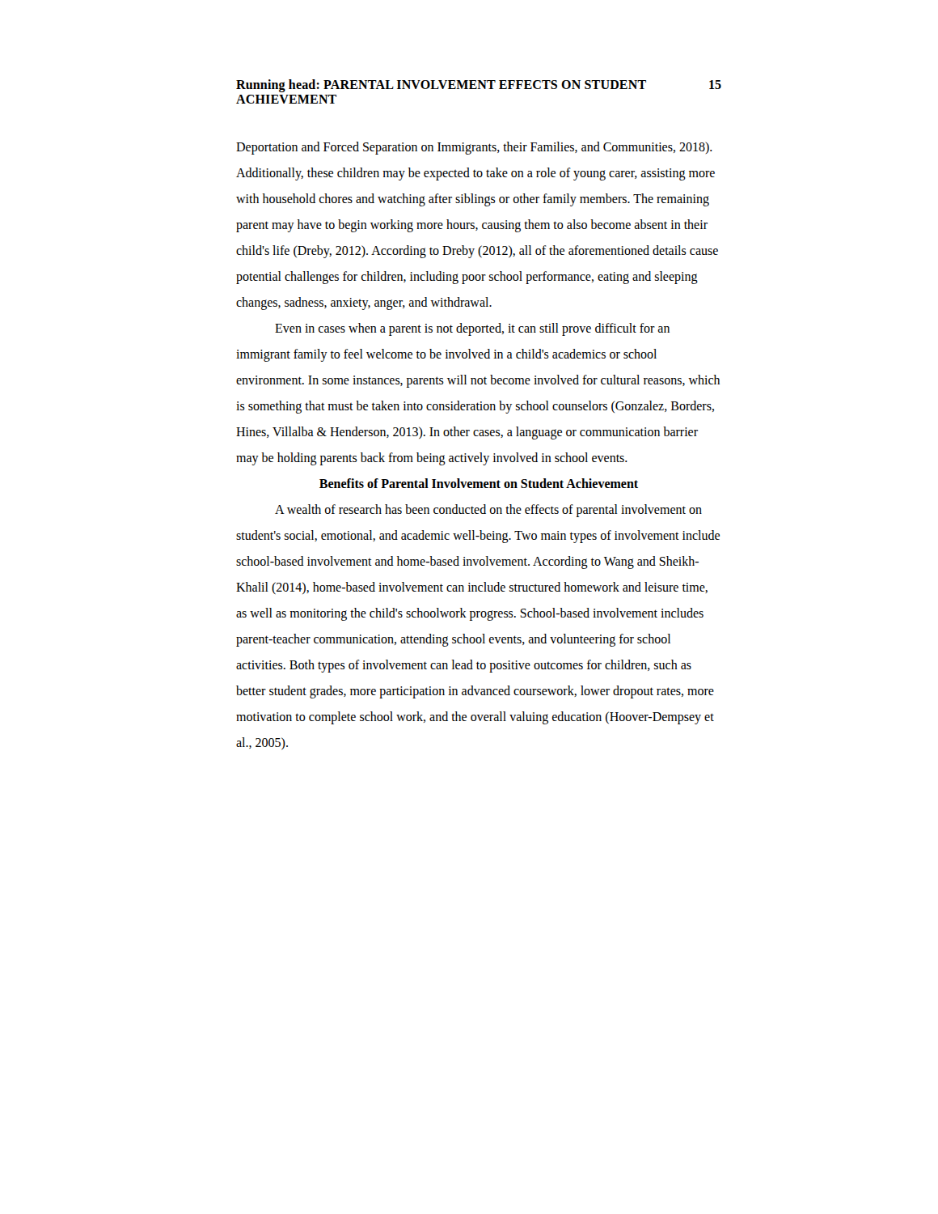Running head: PARENTAL INVOLVEMENT EFFECTS ON STUDENT ACHIEVEMENT 15
Deportation and Forced Separation on Immigrants, their Families, and Communities, 2018). Additionally, these children may be expected to take on a role of young carer, assisting more with household chores and watching after siblings or other family members. The remaining parent may have to begin working more hours, causing them to also become absent in their child's life (Dreby, 2012). According to Dreby (2012), all of the aforementioned details cause potential challenges for children, including poor school performance, eating and sleeping changes, sadness, anxiety, anger, and withdrawal.
Even in cases when a parent is not deported, it can still prove difficult for an immigrant family to feel welcome to be involved in a child's academics or school environment. In some instances, parents will not become involved for cultural reasons, which is something that must be taken into consideration by school counselors (Gonzalez, Borders, Hines, Villalba & Henderson, 2013). In other cases, a language or communication barrier may be holding parents back from being actively involved in school events.
Benefits of Parental Involvement on Student Achievement
A wealth of research has been conducted on the effects of parental involvement on student's social, emotional, and academic well-being. Two main types of involvement include school-based involvement and home-based involvement. According to Wang and Sheikh-Khalil (2014), home-based involvement can include structured homework and leisure time, as well as monitoring the child's schoolwork progress. School-based involvement includes parent-teacher communication, attending school events, and volunteering for school activities. Both types of involvement can lead to positive outcomes for children, such as better student grades, more participation in advanced coursework, lower dropout rates, more motivation to complete school work, and the overall valuing education (Hoover-Dempsey et al., 2005).